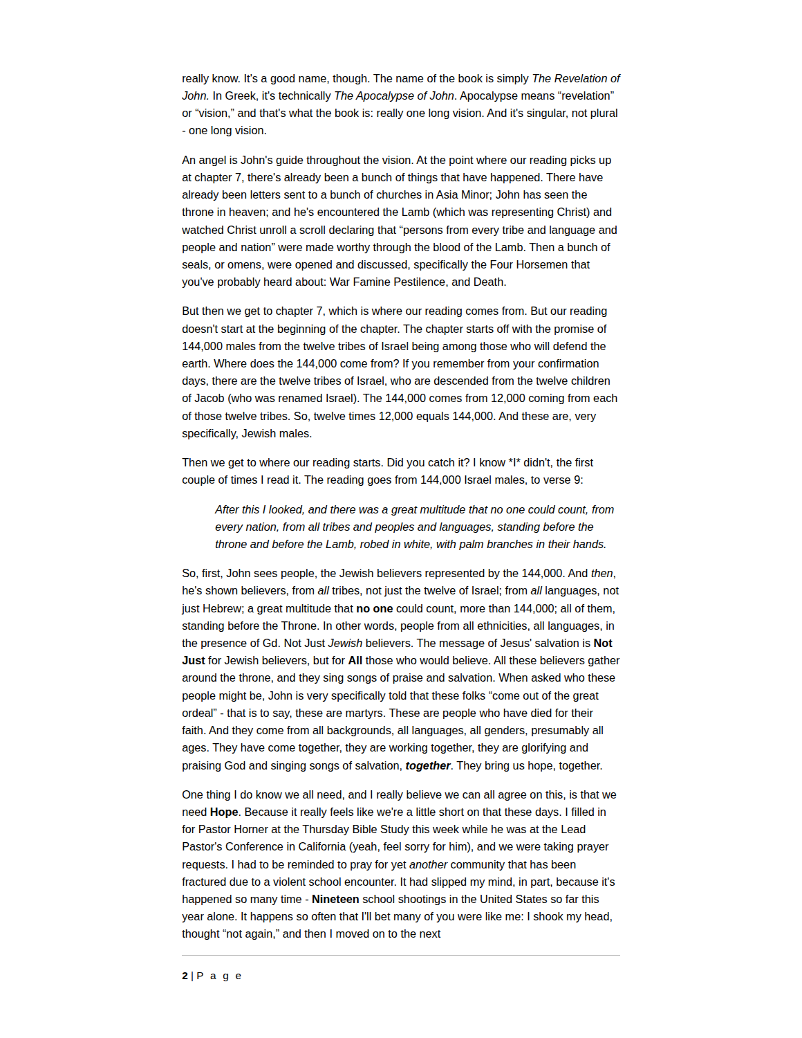really know. It's a good name, though. The name of the book is simply The Revelation of John. In Greek, it's technically The Apocalypse of John. Apocalypse means “revelation” or “vision,” and that's what the book is: really one long vision. And it's singular, not plural - one long vision.
An angel is John's guide throughout the vision. At the point where our reading picks up at chapter 7, there's already been a bunch of things that have happened. There have already been letters sent to a bunch of churches in Asia Minor; John has seen the throne in heaven; and he's encountered the Lamb (which was representing Christ) and watched Christ unroll a scroll declaring that “persons from every tribe and language and people and nation” were made worthy through the blood of the Lamb. Then a bunch of seals, or omens, were opened and discussed, specifically the Four Horsemen that you've probably heard about: War Famine Pestilence, and Death.
But then we get to chapter 7, which is where our reading comes from. But our reading doesn't start at the beginning of the chapter. The chapter starts off with the promise of 144,000 males from the twelve tribes of Israel being among those who will defend the earth. Where does the 144,000 come from? If you remember from your confirmation days, there are the twelve tribes of Israel, who are descended from the twelve children of Jacob (who was renamed Israel). The 144,000 comes from 12,000 coming from each of those twelve tribes. So, twelve times 12,000 equals 144,000. And these are, very specifically, Jewish males.
Then we get to where our reading starts. Did you catch it? I know *I* didn't, the first couple of times I read it. The reading goes from 144,000 Israel males, to verse 9:
After this I looked, and there was a great multitude that no one could count, from every nation, from all tribes and peoples and languages, standing before the throne and before the Lamb, robed in white, with palm branches in their hands.
So, first, John sees people, the Jewish believers represented by the 144,000. And then, he's shown believers, from all tribes, not just the twelve of Israel; from all languages, not just Hebrew; a great multitude that no one could count, more than 144,000; all of them, standing before the Throne. In other words, people from all ethnicities, all languages, in the presence of Gd. Not Just Jewish believers. The message of Jesus' salvation is Not Just for Jewish believers, but for All those who would believe. All these believers gather around the throne, and they sing songs of praise and salvation. When asked who these people might be, John is very specifically told that these folks “come out of the great ordeal” - that is to say, these are martyrs. These are people who have died for their faith. And they come from all backgrounds, all languages, all genders, presumably all ages. They have come together, they are working together, they are glorifying and praising God and singing songs of salvation, together. They bring us hope, together.
One thing I do know we all need, and I really believe we can all agree on this, is that we need Hope. Because it really feels like we're a little short on that these days. I filled in for Pastor Horner at the Thursday Bible Study this week while he was at the Lead Pastor's Conference in California (yeah, feel sorry for him), and we were taking prayer requests. I had to be reminded to pray for yet another community that has been fractured due to a violent school encounter. It had slipped my mind, in part, because it's happened so many time - Nineteen school shootings in the United States so far this year alone. It happens so often that I'll bet many of you were like me: I shook my head, thought “not again,” and then I moved on to the next
2 | P a g e